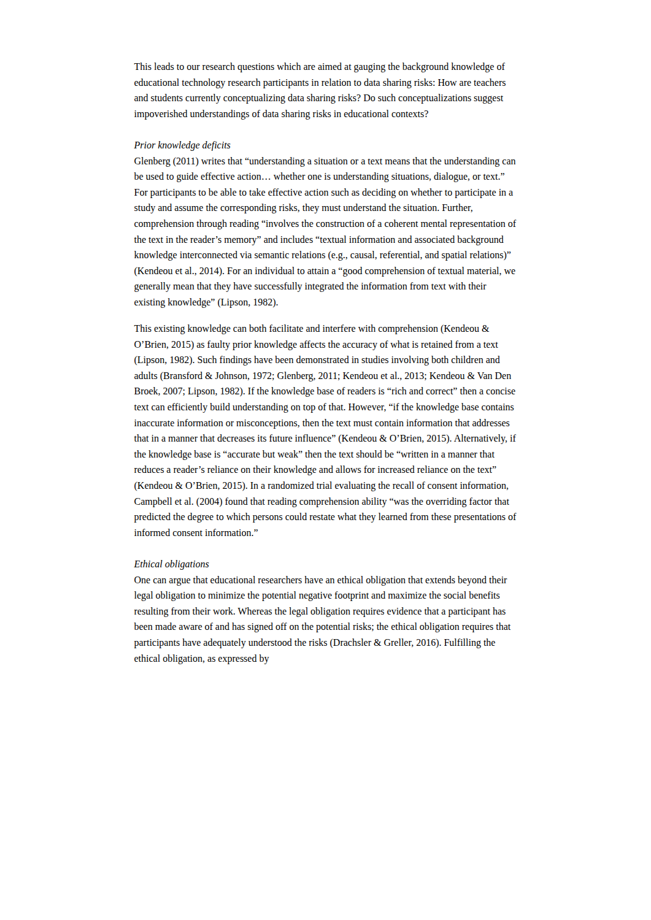This leads to our research questions which are aimed at gauging the background knowledge of educational technology research participants in relation to data sharing risks: How are teachers and students currently conceptualizing data sharing risks? Do such conceptualizations suggest impoverished understandings of data sharing risks in educational contexts?
Prior knowledge deficits
Glenberg (2011) writes that “understanding a situation or a text means that the understanding can be used to guide effective action… whether one is understanding situations, dialogue, or text.” For participants to be able to take effective action such as deciding on whether to participate in a study and assume the corresponding risks, they must understand the situation. Further, comprehension through reading “involves the construction of a coherent mental representation of the text in the reader’s memory” and includes “textual information and associated background knowledge interconnected via semantic relations (e.g., causal, referential, and spatial relations)” (Kendeou et al., 2014). For an individual to attain a “good comprehension of textual material, we generally mean that they have successfully integrated the information from text with their existing knowledge” (Lipson, 1982).
This existing knowledge can both facilitate and interfere with comprehension (Kendeou & O’Brien, 2015) as faulty prior knowledge affects the accuracy of what is retained from a text (Lipson, 1982). Such findings have been demonstrated in studies involving both children and adults (Bransford & Johnson, 1972; Glenberg, 2011; Kendeou et al., 2013; Kendeou & Van Den Broek, 2007; Lipson, 1982). If the knowledge base of readers is “rich and correct” then a concise text can efficiently build understanding on top of that. However, “if the knowledge base contains inaccurate information or misconceptions, then the text must contain information that addresses that in a manner that decreases its future influence” (Kendeou & O’Brien, 2015). Alternatively, if the knowledge base is “accurate but weak” then the text should be “written in a manner that reduces a reader’s reliance on their knowledge and allows for increased reliance on the text” (Kendeou & O’Brien, 2015). In a randomized trial evaluating the recall of consent information, Campbell et al. (2004) found that reading comprehension ability “was the overriding factor that predicted the degree to which persons could restate what they learned from these presentations of informed consent information.”
Ethical obligations
One can argue that educational researchers have an ethical obligation that extends beyond their legal obligation to minimize the potential negative footprint and maximize the social benefits resulting from their work. Whereas the legal obligation requires evidence that a participant has been made aware of and has signed off on the potential risks; the ethical obligation requires that participants have adequately understood the risks (Drachsler & Greller, 2016). Fulfilling the ethical obligation, as expressed by